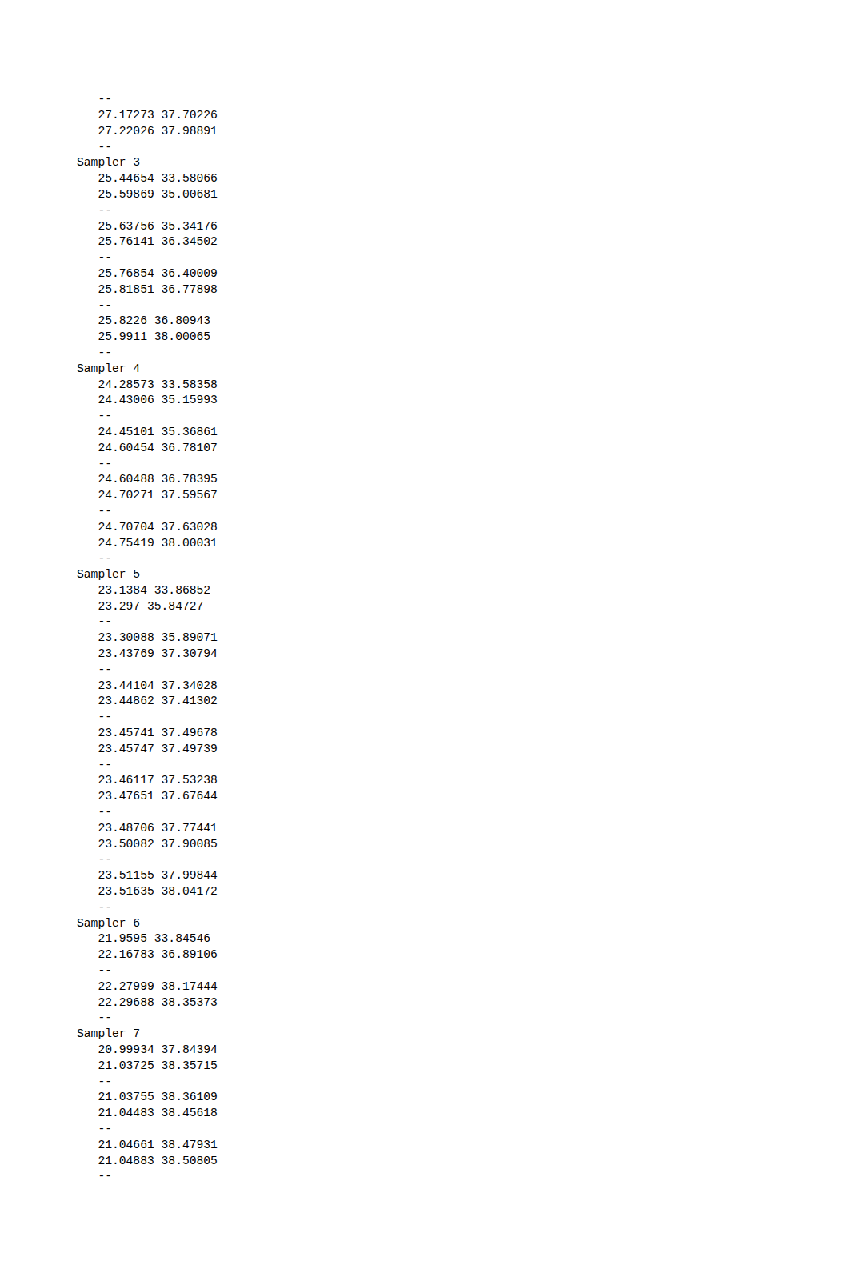--
   27.17273 37.70226
   27.22026 37.98891
   --
Sampler 3
   25.44654 33.58066
   25.59869 35.00681
   --
   25.63756 35.34176
   25.76141 36.34502
   --
   25.76854 36.40009
   25.81851 36.77898
   --
   25.8226 36.80943
   25.9911 38.00065
   --
Sampler 4
   24.28573 33.58358
   24.43006 35.15993
   --
   24.45101 35.36861
   24.60454 36.78107
   --
   24.60488 36.78395
   24.70271 37.59567
   --
   24.70704 37.63028
   24.75419 38.00031
   --
Sampler 5
   23.1384 33.86852
   23.297 35.84727
   --
   23.30088 35.89071
   23.43769 37.30794
   --
   23.44104 37.34028
   23.44862 37.41302
   --
   23.45741 37.49678
   23.45747 37.49739
   --
   23.46117 37.53238
   23.47651 37.67644
   --
   23.48706 37.77441
   23.50082 37.90085
   --
   23.51155 37.99844
   23.51635 38.04172
   --
Sampler 6
   21.9595 33.84546
   22.16783 36.89106
   --
   22.27999 38.17444
   22.29688 38.35373
   --
Sampler 7
   20.99934 37.84394
   21.03725 38.35715
   --
   21.03755 38.36109
   21.04483 38.45618
   --
   21.04661 38.47931
   21.04883 38.50805
   --